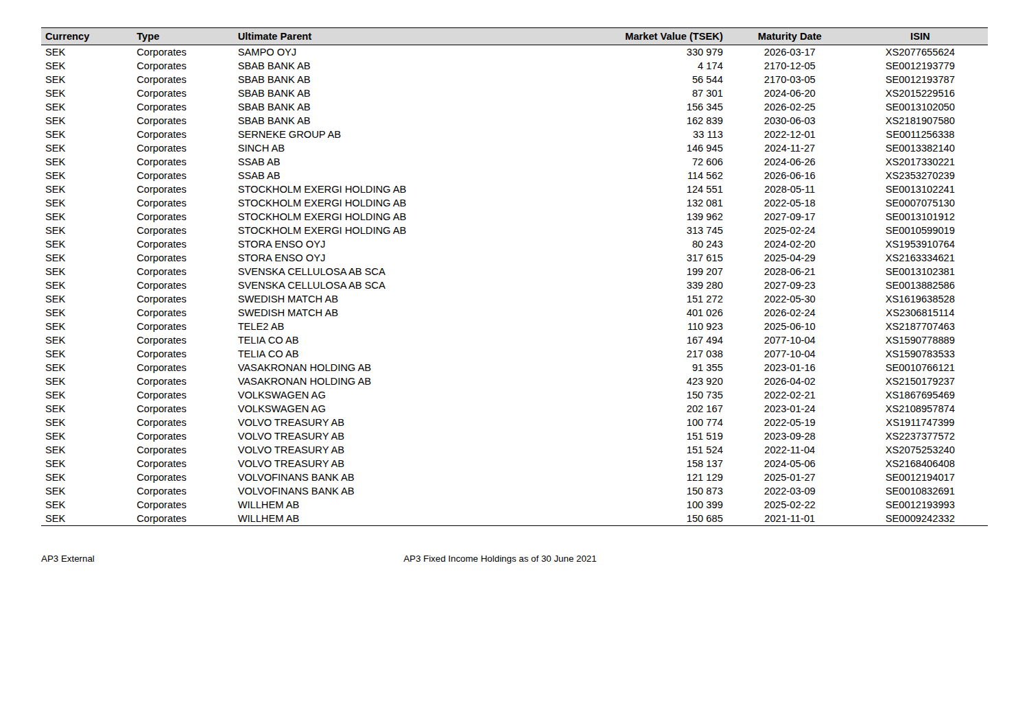| Currency | Type | Ultimate Parent | Market Value (TSEK) | Maturity Date | ISIN |
| --- | --- | --- | --- | --- | --- |
| SEK | Corporates | SAMPO OYJ | 330 979 | 2026-03-17 | XS2077655624 |
| SEK | Corporates | SBAB BANK AB | 4 174 | 2170-12-05 | SE0012193779 |
| SEK | Corporates | SBAB BANK AB | 56 544 | 2170-03-05 | SE0012193787 |
| SEK | Corporates | SBAB BANK AB | 87 301 | 2024-06-20 | XS2015229516 |
| SEK | Corporates | SBAB BANK AB | 156 345 | 2026-02-25 | SE0013102050 |
| SEK | Corporates | SBAB BANK AB | 162 839 | 2030-06-03 | XS2181907580 |
| SEK | Corporates | SERNEKE GROUP AB | 33 113 | 2022-12-01 | SE0011256338 |
| SEK | Corporates | SINCH AB | 146 945 | 2024-11-27 | SE0013382140 |
| SEK | Corporates | SSAB AB | 72 606 | 2024-06-26 | XS2017330221 |
| SEK | Corporates | SSAB AB | 114 562 | 2026-06-16 | XS2353270239 |
| SEK | Corporates | STOCKHOLM EXERGI HOLDING AB | 124 551 | 2028-05-11 | SE0013102241 |
| SEK | Corporates | STOCKHOLM EXERGI HOLDING AB | 132 081 | 2022-05-18 | SE0007075130 |
| SEK | Corporates | STOCKHOLM EXERGI HOLDING AB | 139 962 | 2027-09-17 | SE0013101912 |
| SEK | Corporates | STOCKHOLM EXERGI HOLDING AB | 313 745 | 2025-02-24 | SE0010599019 |
| SEK | Corporates | STORA ENSO OYJ | 80 243 | 2024-02-20 | XS1953910764 |
| SEK | Corporates | STORA ENSO OYJ | 317 615 | 2025-04-29 | XS2163334621 |
| SEK | Corporates | SVENSKA CELLULOSA AB SCA | 199 207 | 2028-06-21 | SE0013102381 |
| SEK | Corporates | SVENSKA CELLULOSA AB SCA | 339 280 | 2027-09-23 | SE0013882586 |
| SEK | Corporates | SWEDISH MATCH AB | 151 272 | 2022-05-30 | XS1619638528 |
| SEK | Corporates | SWEDISH MATCH AB | 401 026 | 2026-02-24 | XS2306815114 |
| SEK | Corporates | TELE2 AB | 110 923 | 2025-06-10 | XS2187707463 |
| SEK | Corporates | TELIA CO AB | 167 494 | 2077-10-04 | XS1590778889 |
| SEK | Corporates | TELIA CO AB | 217 038 | 2077-10-04 | XS1590783533 |
| SEK | Corporates | VASAKRONAN HOLDING AB | 91 355 | 2023-01-16 | SE0010766121 |
| SEK | Corporates | VASAKRONAN HOLDING AB | 423 920 | 2026-04-02 | XS2150179237 |
| SEK | Corporates | VOLKSWAGEN AG | 150 735 | 2022-02-21 | XS1867695469 |
| SEK | Corporates | VOLKSWAGEN AG | 202 167 | 2023-01-24 | XS2108957874 |
| SEK | Corporates | VOLVO TREASURY AB | 100 774 | 2022-05-19 | XS1911747399 |
| SEK | Corporates | VOLVO TREASURY AB | 151 519 | 2023-09-28 | XS2237377572 |
| SEK | Corporates | VOLVO TREASURY AB | 151 524 | 2022-11-04 | XS2075253240 |
| SEK | Corporates | VOLVO TREASURY AB | 158 137 | 2024-05-06 | XS2168406408 |
| SEK | Corporates | VOLVOFINANS BANK AB | 121 129 | 2025-01-27 | SE0012194017 |
| SEK | Corporates | VOLVOFINANS BANK AB | 150 873 | 2022-03-09 | SE0010832691 |
| SEK | Corporates | WILLHEM AB | 100 399 | 2025-02-22 | SE0012193993 |
| SEK | Corporates | WILLHEM AB | 150 685 | 2021-11-01 | SE0009242332 |
AP3 External
AP3 Fixed Income Holdings as of 30 June 2021